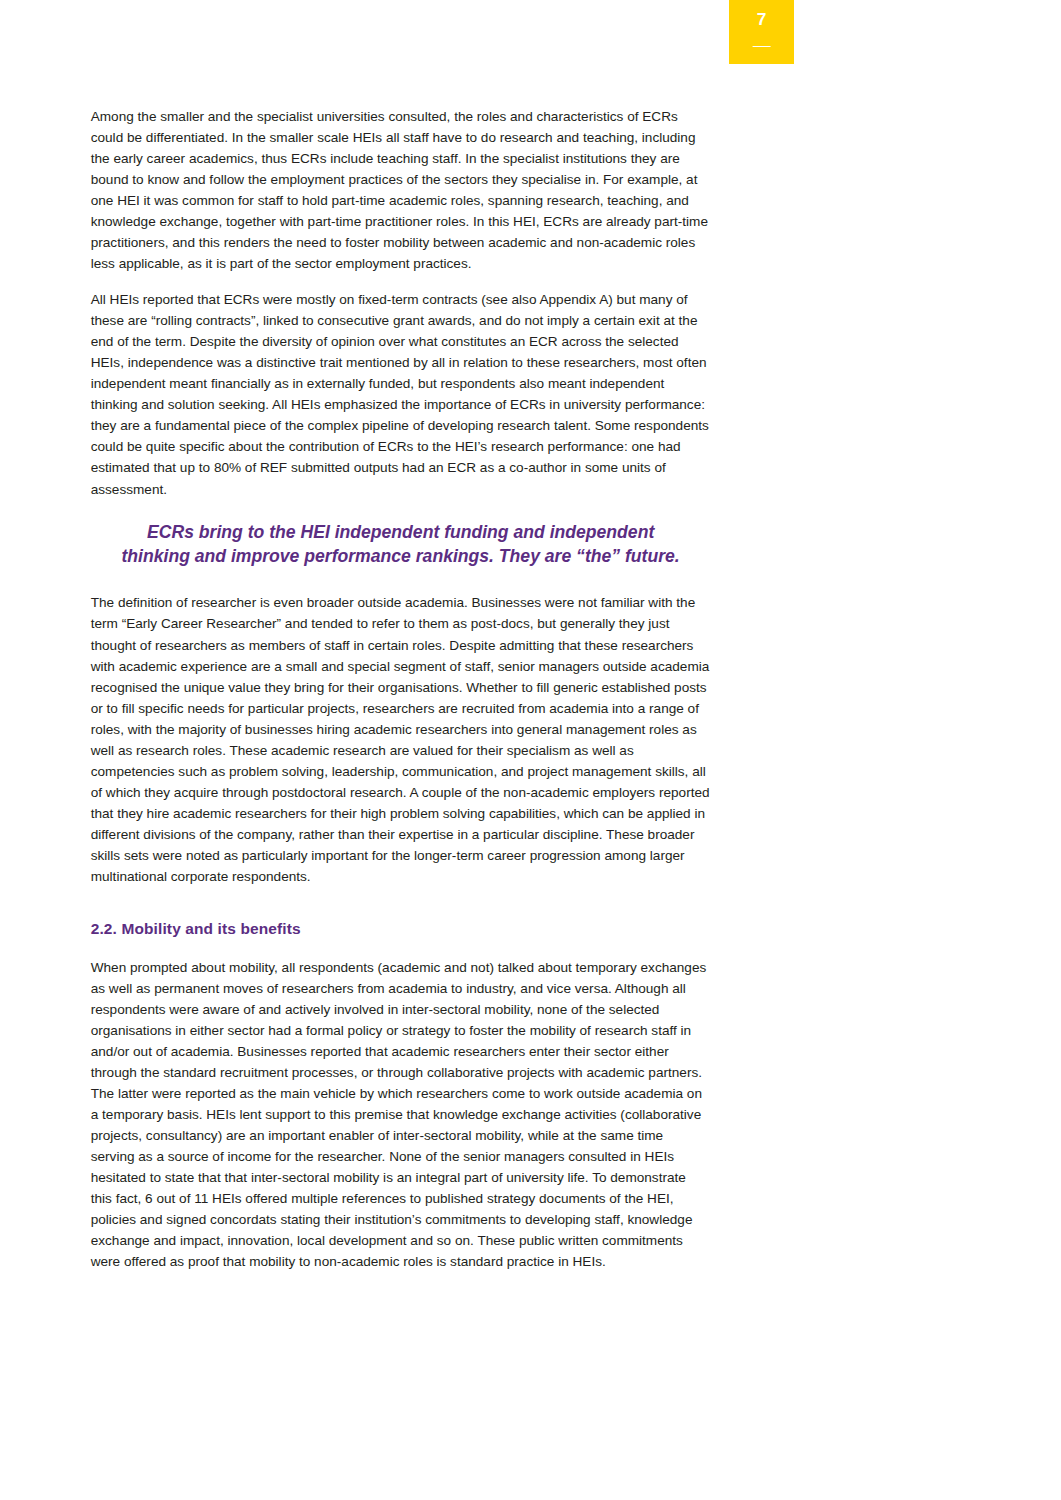7
Among the smaller and the specialist universities consulted, the roles and characteristics of ECRs could be differentiated. In the smaller scale HEIs all staff have to do research and teaching, including the early career academics, thus ECRs include teaching staff. In the specialist institutions they are bound to know and follow the employment practices of the sectors they specialise in. For example, at one HEI it was common for staff to hold part-time academic roles, spanning research, teaching, and knowledge exchange, together with part-time practitioner roles. In this HEI, ECRs are already part-time practitioners, and this renders the need to foster mobility between academic and non-academic roles less applicable, as it is part of the sector employment practices.
All HEIs reported that ECRs were mostly on fixed-term contracts (see also Appendix A) but many of these are “rolling contracts”, linked to consecutive grant awards, and do not imply a certain exit at the end of the term. Despite the diversity of opinion over what constitutes an ECR across the selected HEIs, independence was a distinctive trait mentioned by all in relation to these researchers, most often independent meant financially as in externally funded, but respondents also meant independent thinking and solution seeking. All HEIs emphasized the importance of ECRs in university performance: they are a fundamental piece of the complex pipeline of developing research talent. Some respondents could be quite specific about the contribution of ECRs to the HEI’s research performance: one had estimated that up to 80% of REF submitted outputs had an ECR as a co-author in some units of assessment.
ECRs bring to the HEI independent funding and independent thinking and improve performance rankings. They are “the” future.
The definition of researcher is even broader outside academia. Businesses were not familiar with the term “Early Career Researcher” and tended to refer to them as post-docs, but generally they just thought of researchers as members of staff in certain roles. Despite admitting that these researchers with academic experience are a small and special segment of staff, senior managers outside academia recognised the unique value they bring for their organisations. Whether to fill generic established posts or to fill specific needs for particular projects, researchers are recruited from academia into a range of roles, with the majority of businesses hiring academic researchers into general management roles as well as research roles. These academic research are valued for their specialism as well as competencies such as problem solving, leadership, communication, and project management skills, all of which they acquire through postdoctoral research. A couple of the non-academic employers reported that they hire academic researchers for their high problem solving capabilities, which can be applied in different divisions of the company, rather than their expertise in a particular discipline. These broader skills sets were noted as particularly important for the longer-term career progression among larger multinational corporate respondents.
2.2. Mobility and its benefits
When prompted about mobility, all respondents (academic and not) talked about temporary exchanges as well as permanent moves of researchers from academia to industry, and vice versa. Although all respondents were aware of and actively involved in inter-sectoral mobility, none of the selected organisations in either sector had a formal policy or strategy to foster the mobility of research staff in and/or out of academia. Businesses reported that academic researchers enter their sector either through the standard recruitment processes, or through collaborative projects with academic partners. The latter were reported as the main vehicle by which researchers come to work outside academia on a temporary basis. HEIs lent support to this premise that knowledge exchange activities (collaborative projects, consultancy) are an important enabler of inter-sectoral mobility, while at the same time serving as a source of income for the researcher. None of the senior managers consulted in HEIs hesitated to state that that inter-sectoral mobility is an integral part of university life. To demonstrate this fact, 6 out of 11 HEIs offered multiple references to published strategy documents of the HEI, policies and signed concordats stating their institution’s commitments to developing staff, knowledge exchange and impact, innovation, local development and so on. These public written commitments were offered as proof that mobility to non-academic roles is standard practice in HEIs.